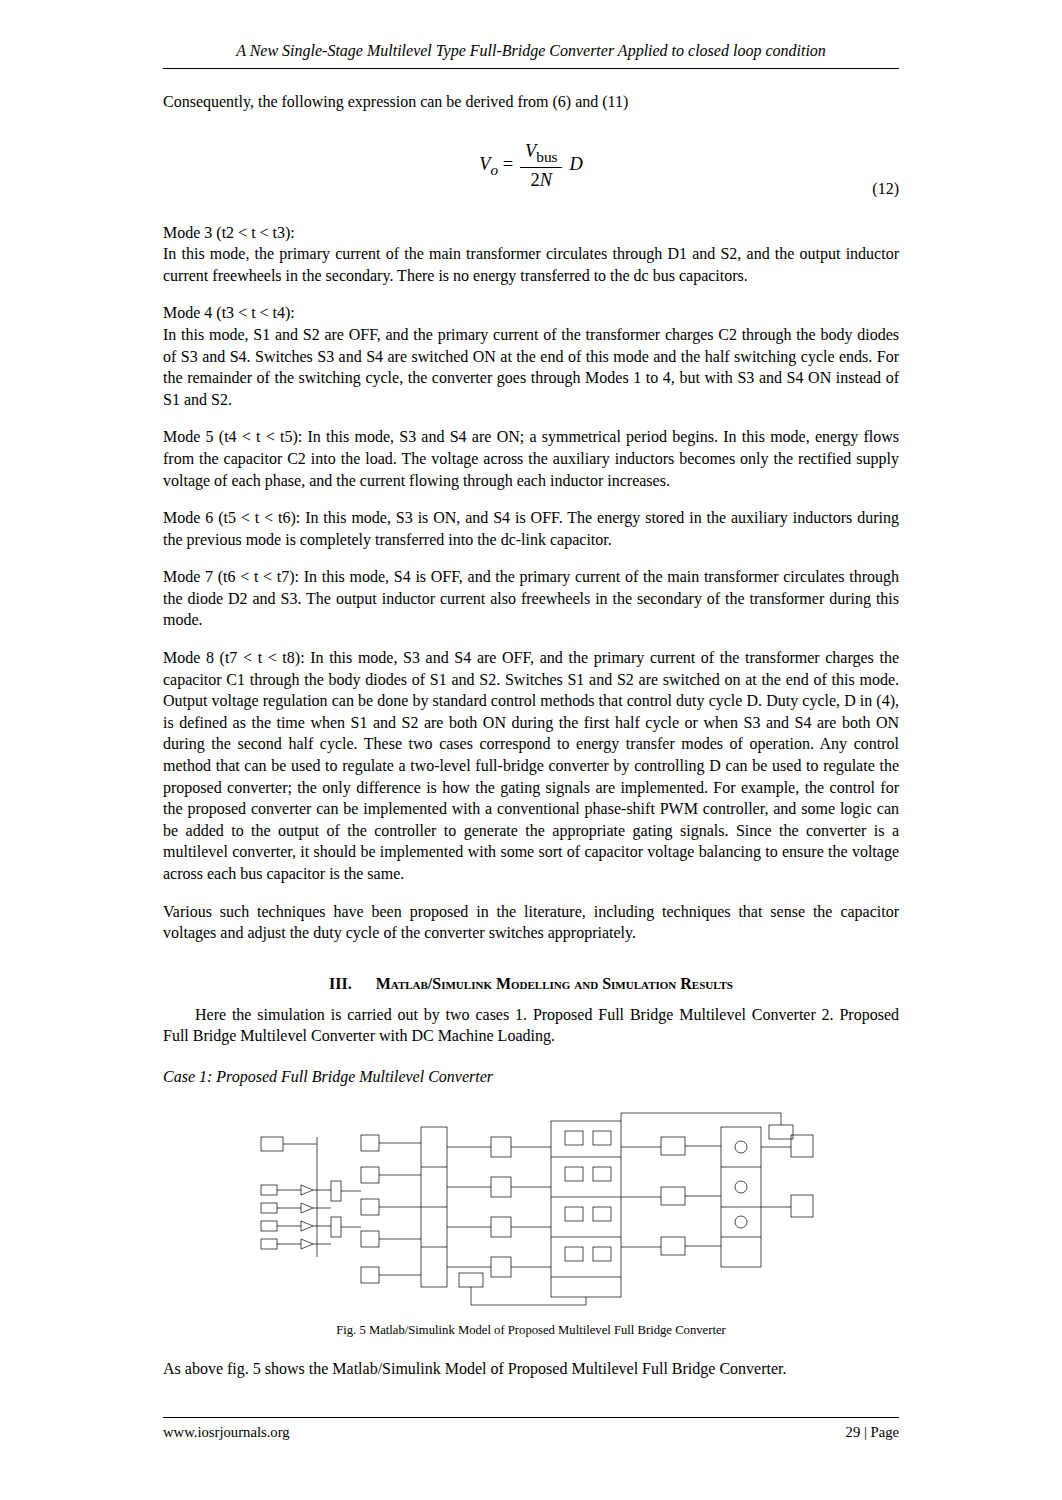A New Single-Stage Multilevel Type Full-Bridge Converter Applied to closed loop condition
Consequently, the following expression can be derived from (6) and (11)
Vo = Vbus 2N D (12)
Mode 3 (t2 < t < t3):
In this mode, the primary current of the main transformer circulates through D1 and S2, and the output inductor current freewheels in the secondary. There is no energy transferred to the dc bus capacitors.
Mode 4 (t3 < t < t4):
In this mode, S1 and S2 are OFF, and the primary current of the transformer charges C2 through the body diodes of S3 and S4. Switches S3 and S4 are switched ON at the end of this mode and the half switching cycle ends. For the remainder of the switching cycle, the converter goes through Modes 1 to 4, but with S3 and S4 ON instead of S1 and S2.
Mode 5 (t4 < t < t5): In this mode, S3 and S4 are ON; a symmetrical period begins. In this mode, energy flows from the capacitor C2 into the load. The voltage across the auxiliary inductors becomes only the rectified supply voltage of each phase, and the current flowing through each inductor increases.
Mode 6 (t5 < t < t6): In this mode, S3 is ON, and S4 is OFF. The energy stored in the auxiliary inductors during the previous mode is completely transferred into the dc-link capacitor.
Mode 7 (t6 < t < t7): In this mode, S4 is OFF, and the primary current of the main transformer circulates through the diode D2 and S3. The output inductor current also freewheels in the secondary of the transformer during this mode.
Mode 8 (t7 < t < t8): In this mode, S3 and S4 are OFF, and the primary current of the transformer charges the capacitor C1 through the body diodes of S1 and S2. Switches S1 and S2 are switched on at the end of this mode. Output voltage regulation can be done by standard control methods that control duty cycle D. Duty cycle, D in (4), is defined as the time when S1 and S2 are both ON during the first half cycle or when S3 and S4 are both ON during the second half cycle. These two cases correspond to energy transfer modes of operation. Any control method that can be used to regulate a two-level full-bridge converter by controlling D can be used to regulate the proposed converter; the only difference is how the gating signals are implemented. For example, the control for the proposed converter can be implemented with a conventional phase-shift PWM controller, and some logic can be added to the output of the controller to generate the appropriate gating signals. Since the converter is a multilevel converter, it should be implemented with some sort of capacitor voltage balancing to ensure the voltage across each bus capacitor is the same.
Various such techniques have been proposed in the literature, including techniques that sense the capacitor voltages and adjust the duty cycle of the converter switches appropriately.
III. Matlab/Simulink Modelling and Simulation Results
Here the simulation is carried out by two cases 1. Proposed Full Bridge Multilevel Converter 2. Proposed Full Bridge Multilevel Converter with DC Machine Loading.
Case 1: Proposed Full Bridge Multilevel Converter
Fig. 5 Matlab/Simulink Model of Proposed Multilevel Full Bridge Converter
As above fig. 5 shows the Matlab/Simulink Model of Proposed Multilevel Full Bridge Converter.
www.iosrjournals.org 29 | Page